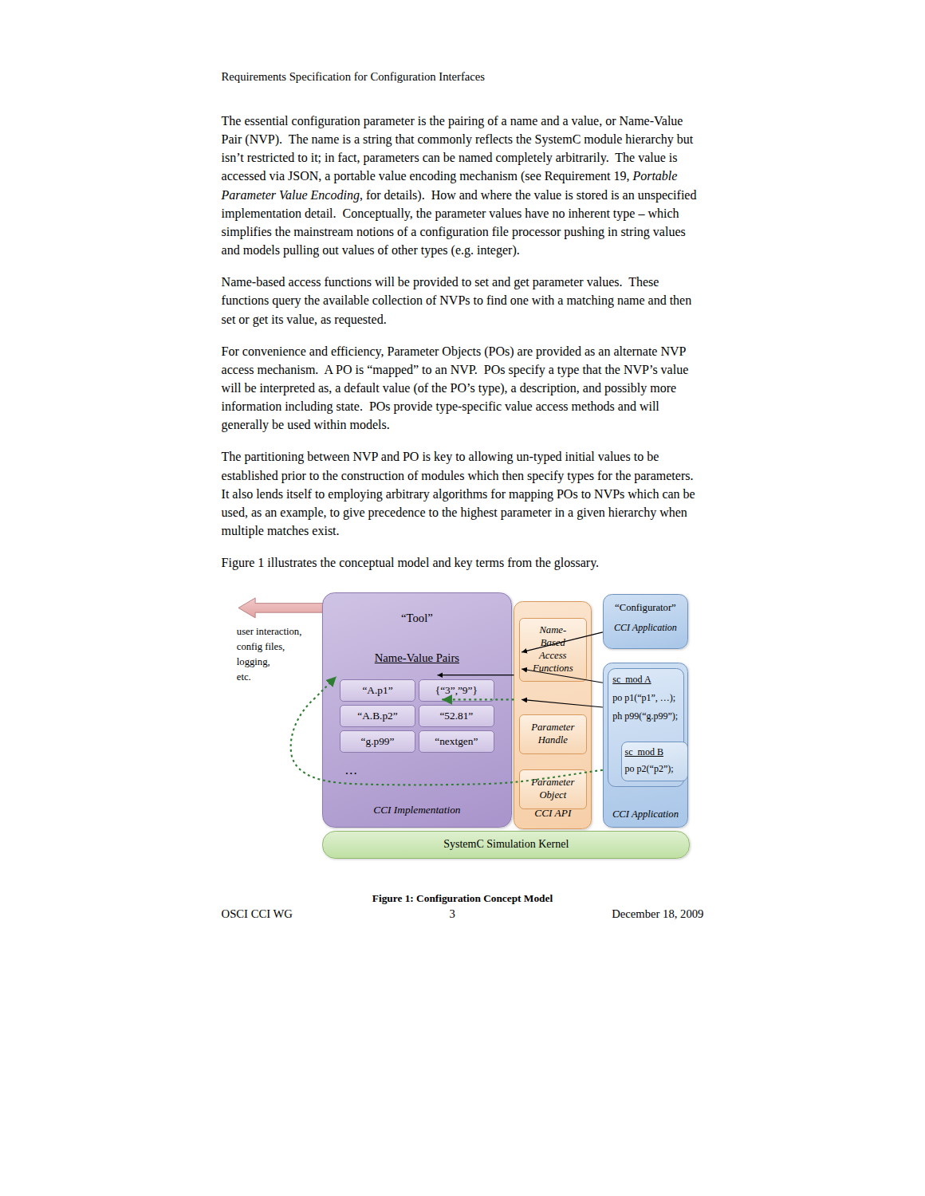Requirements Specification for Configuration Interfaces
The essential configuration parameter is the pairing of a name and a value, or Name-Value Pair (NVP). The name is a string that commonly reflects the SystemC module hierarchy but isn’t restricted to it; in fact, parameters can be named completely arbitrarily. The value is accessed via JSON, a portable value encoding mechanism (see Requirement 19, Portable Parameter Value Encoding, for details). How and where the value is stored is an unspecified implementation detail. Conceptually, the parameter values have no inherent type – which simplifies the mainstream notions of a configuration file processor pushing in string values and models pulling out values of other types (e.g. integer).
Name-based access functions will be provided to set and get parameter values. These functions query the available collection of NVPs to find one with a matching name and then set or get its value, as requested.
For convenience and efficiency, Parameter Objects (POs) are provided as an alternate NVP access mechanism. A PO is “mapped” to an NVP. POs specify a type that the NVP’s value will be interpreted as, a default value (of the PO’s type), a description, and possibly more information including state. POs provide type-specific value access methods and will generally be used within models.
The partitioning between NVP and PO is key to allowing un-typed initial values to be established prior to the construction of modules which then specify types for the parameters. It also lends itself to employing arbitrary algorithms for mapping POs to NVPs which can be used, as an example, to give precedence to the highest parameter in a given hierarchy when multiple matches exist.
Figure 1 illustrates the conceptual model and key terms from the glossary.
user interaction,
config files,
logging,
etc.
“Tool”
Name-Value Pairs
| “A.p1” | {“3”,”9”} |
| “A.B.p2” | “52.81” |
| “g.p99” | “nextgen” |
…
CCI Implementation
Name-
Based
Access
Functions
Parameter
Handle
Parameter
Object
CCI API
“Configurator” CCI Application
sc_mod A po p1(“p1”, …); ph p99(“g.p99”);
sc_mod B po p2(“p2”);
CCI Application
SystemC Simulation Kernel
Figure 1: Configuration Concept Model
OSCI CCI WG
3
December 18, 2009